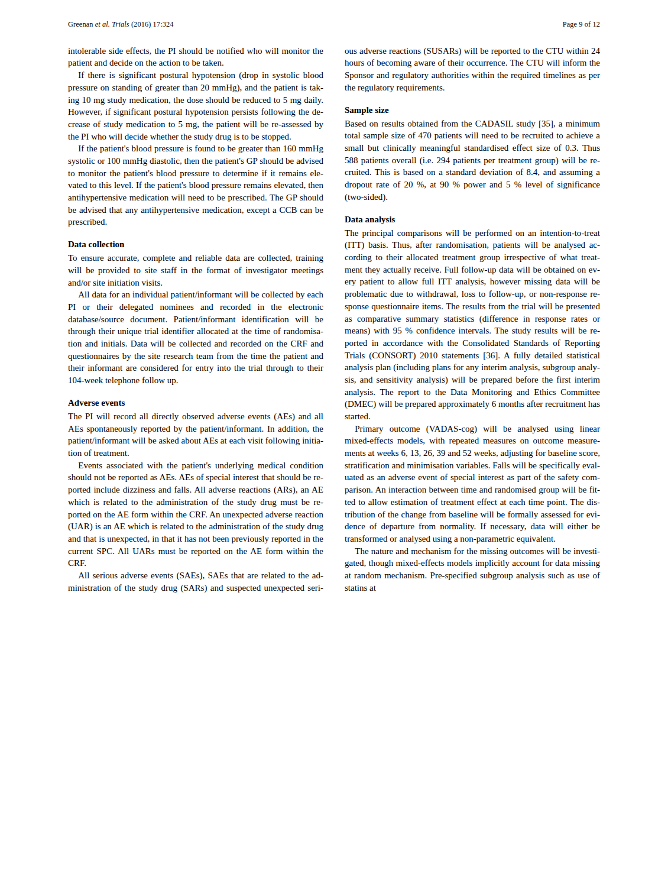Greenan et al. Trials (2016) 17:324
Page 9 of 12
intolerable side effects, the PI should be notified who will monitor the patient and decide on the action to be taken.
If there is significant postural hypotension (drop in systolic blood pressure on standing of greater than 20 mmHg), and the patient is taking 10 mg study medication, the dose should be reduced to 5 mg daily. However, if significant postural hypotension persists following the decrease of study medication to 5 mg, the patient will be re-assessed by the PI who will decide whether the study drug is to be stopped.
If the patient's blood pressure is found to be greater than 160 mmHg systolic or 100 mmHg diastolic, then the patient's GP should be advised to monitor the patient's blood pressure to determine if it remains elevated to this level. If the patient's blood pressure remains elevated, then antihypertensive medication will need to be prescribed. The GP should be advised that any antihypertensive medication, except a CCB can be prescribed.
Data collection
To ensure accurate, complete and reliable data are collected, training will be provided to site staff in the format of investigator meetings and/or site initiation visits.
All data for an individual patient/informant will be collected by each PI or their delegated nominees and recorded in the electronic database/source document. Patient/informant identification will be through their unique trial identifier allocated at the time of randomisation and initials. Data will be collected and recorded on the CRF and questionnaires by the site research team from the time the patient and their informant are considered for entry into the trial through to their 104-week telephone follow up.
Adverse events
The PI will record all directly observed adverse events (AEs) and all AEs spontaneously reported by the patient/informant. In addition, the patient/informant will be asked about AEs at each visit following initiation of treatment.
Events associated with the patient's underlying medical condition should not be reported as AEs. AEs of special interest that should be reported include dizziness and falls. All adverse reactions (ARs), an AE which is related to the administration of the study drug must be reported on the AE form within the CRF. An unexpected adverse reaction (UAR) is an AE which is related to the administration of the study drug and that is unexpected, in that it has not been previously reported in the current SPC. All UARs must be reported on the AE form within the CRF.
All serious adverse events (SAEs), SAEs that are related to the administration of the study drug (SARs) and suspected unexpected serious adverse reactions (SUSARs) will be reported to the CTU within 24 hours of becoming aware of their occurrence. The CTU will inform the Sponsor and regulatory authorities within the required timelines as per the regulatory requirements.
Sample size
Based on results obtained from the CADASIL study [35], a minimum total sample size of 470 patients will need to be recruited to achieve a small but clinically meaningful standardised effect size of 0.3. Thus 588 patients overall (i.e. 294 patients per treatment group) will be recruited. This is based on a standard deviation of 8.4, and assuming a dropout rate of 20 %, at 90 % power and 5 % level of significance (two-sided).
Data analysis
The principal comparisons will be performed on an intention-to-treat (ITT) basis. Thus, after randomisation, patients will be analysed according to their allocated treatment group irrespective of what treatment they actually receive. Full follow-up data will be obtained on every patient to allow full ITT analysis, however missing data will be problematic due to withdrawal, loss to follow-up, or non-response response questionnaire items. The results from the trial will be presented as comparative summary statistics (difference in response rates or means) with 95 % confidence intervals. The study results will be reported in accordance with the Consolidated Standards of Reporting Trials (CONSORT) 2010 statements [36]. A fully detailed statistical analysis plan (including plans for any interim analysis, subgroup analysis, and sensitivity analysis) will be prepared before the first interim analysis. The report to the Data Monitoring and Ethics Committee (DMEC) will be prepared approximately 6 months after recruitment has started.
Primary outcome (VADAS-cog) will be analysed using linear mixed-effects models, with repeated measures on outcome measurements at weeks 6, 13, 26, 39 and 52 weeks, adjusting for baseline score, stratification and minimisation variables. Falls will be specifically evaluated as an adverse event of special interest as part of the safety comparison. An interaction between time and randomised group will be fitted to allow estimation of treatment effect at each time point. The distribution of the change from baseline will be formally assessed for evidence of departure from normality. If necessary, data will either be transformed or analysed using a non-parametric equivalent.
The nature and mechanism for the missing outcomes will be investigated, though mixed-effects models implicitly account for data missing at random mechanism. Pre-specified subgroup analysis such as use of statins at